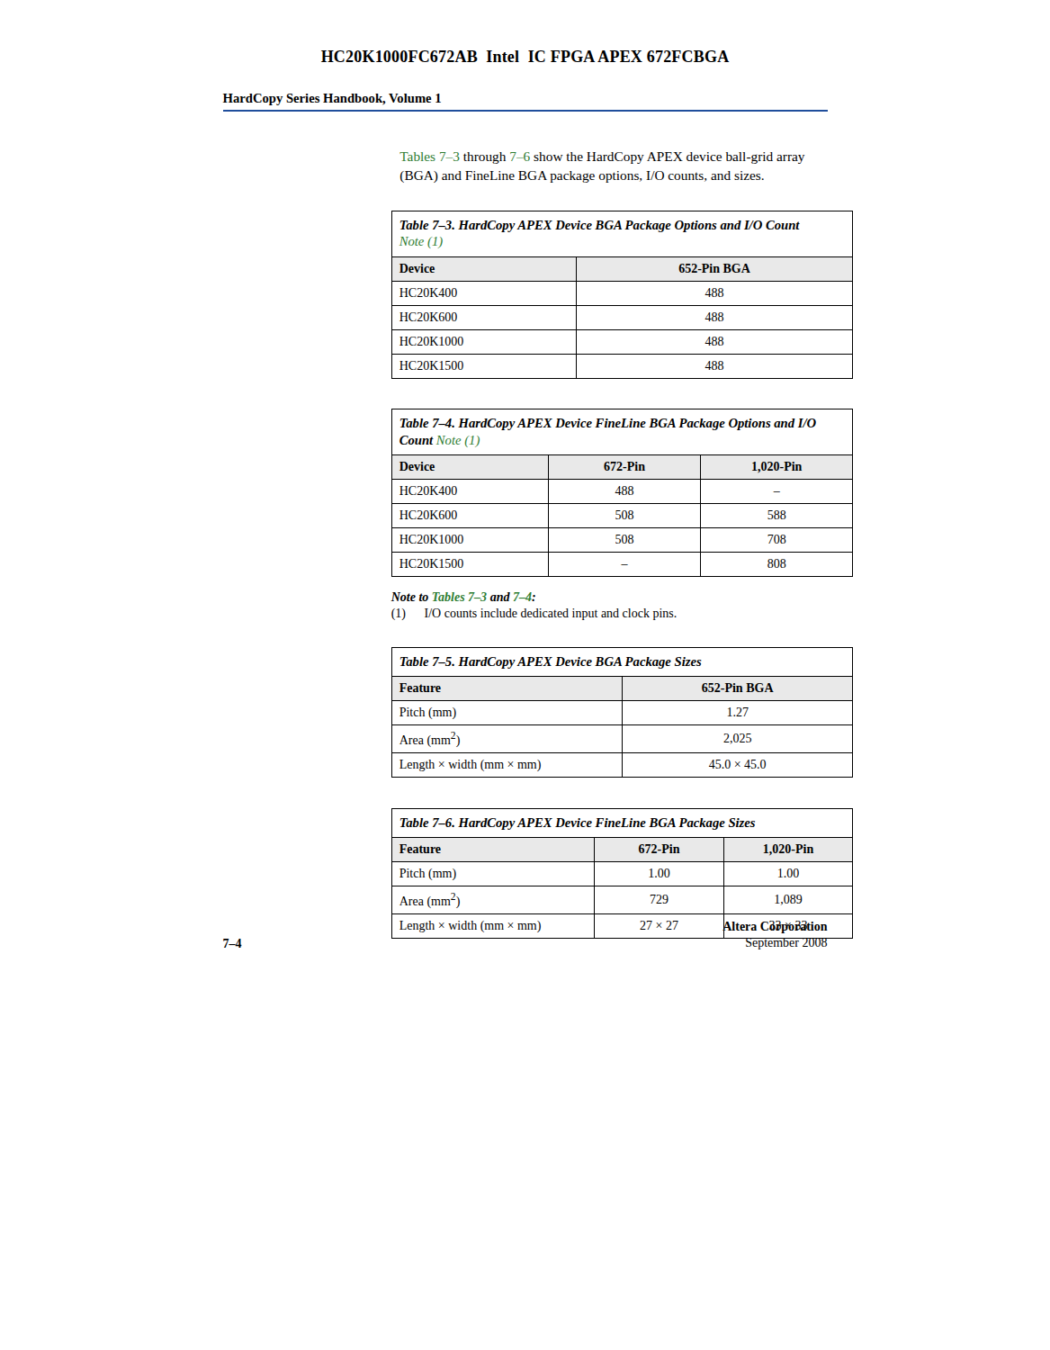HC20K1000FC672AB Intel IC FPGA APEX 672FCBGA
HardCopy Series Handbook, Volume 1
Tables 7–3 through 7–6 show the HardCopy APEX device ball-grid array (BGA) and FineLine BGA package options, I/O counts, and sizes.
Table 7–3. HardCopy APEX Device BGA Package Options and I/O Count Note (1)
| Device | 652-Pin BGA |
| --- | --- |
| HC20K400 | 488 |
| HC20K600 | 488 |
| HC20K1000 | 488 |
| HC20K1500 | 488 |
Table 7–4. HardCopy APEX Device FineLine BGA Package Options and I/O Count Note (1)
| Device | 672-Pin | 1,020-Pin |
| --- | --- | --- |
| HC20K400 | 488 | – |
| HC20K600 | 508 | 588 |
| HC20K1000 | 508 | 708 |
| HC20K1500 | – | 808 |
Note to Tables 7–3 and 7–4:
(1) I/O counts include dedicated input and clock pins.
Table 7–5. HardCopy APEX Device BGA Package Sizes
| Feature | 652-Pin BGA |
| --- | --- |
| Pitch (mm) | 1.27 |
| Area (mm 2 ) | 2,025 |
| Length × width (mm × mm) | 45.0 × 45.0 |
Table 7–6. HardCopy APEX Device FineLine BGA Package Sizes
| Feature | 672-Pin | 1,020-Pin |
| --- | --- | --- |
| Pitch (mm) | 1.00 | 1.00 |
| Area (mm 2 ) | 729 | 1,089 |
| Length × width (mm × mm) | 27 × 27 | 33 × 33 |
7–4
Altera Corporation
September 2008